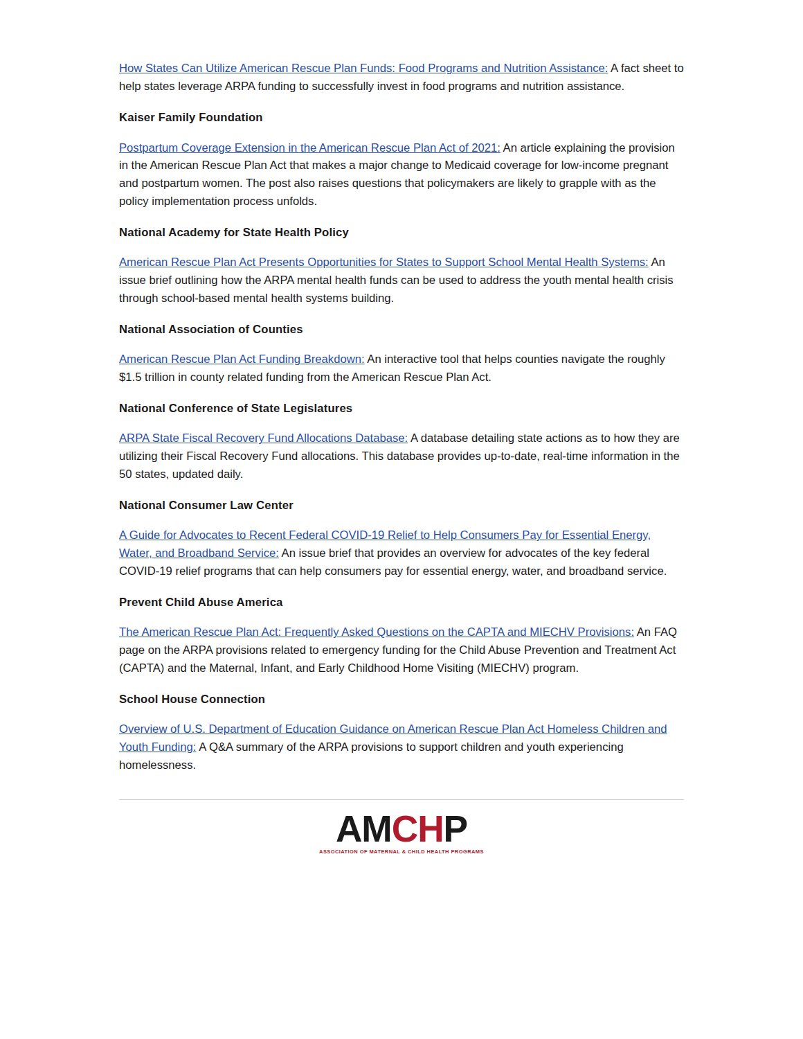How States Can Utilize American Rescue Plan Funds: Food Programs and Nutrition Assistance: A fact sheet to help states leverage ARPA funding to successfully invest in food programs and nutrition assistance.
Kaiser Family Foundation
Postpartum Coverage Extension in the American Rescue Plan Act of 2021: An article explaining the provision in the American Rescue Plan Act that makes a major change to Medicaid coverage for low-income pregnant and postpartum women. The post also raises questions that policymakers are likely to grapple with as the policy implementation process unfolds.
National Academy for State Health Policy
American Rescue Plan Act Presents Opportunities for States to Support School Mental Health Systems: An issue brief outlining how the ARPA mental health funds can be used to address the youth mental health crisis through school-based mental health systems building.
National Association of Counties
American Rescue Plan Act Funding Breakdown: An interactive tool that helps counties navigate the roughly $1.5 trillion in county related funding from the American Rescue Plan Act.
National Conference of State Legislatures
ARPA State Fiscal Recovery Fund Allocations Database: A database detailing state actions as to how they are utilizing their Fiscal Recovery Fund allocations. This database provides up-to-date, real-time information in the 50 states, updated daily.
National Consumer Law Center
A Guide for Advocates to Recent Federal COVID-19 Relief to Help Consumers Pay for Essential Energy, Water, and Broadband Service: An issue brief that provides an overview for advocates of the key federal COVID-19 relief programs that can help consumers pay for essential energy, water, and broadband service.
Prevent Child Abuse America
The American Rescue Plan Act: Frequently Asked Questions on the CAPTA and MIECHV Provisions: An FAQ page on the ARPA provisions related to emergency funding for the Child Abuse Prevention and Treatment Act (CAPTA) and the Maternal, Infant, and Early Childhood Home Visiting (MIECHV) program.
School House Connection
Overview of U.S. Department of Education Guidance on American Rescue Plan Act Homeless Children and Youth Funding: A Q&A summary of the ARPA provisions to support children and youth experiencing homelessness.
AMCHP
ASSOCIATION OF MATERNAL & CHILD HEALTH PROGRAMS